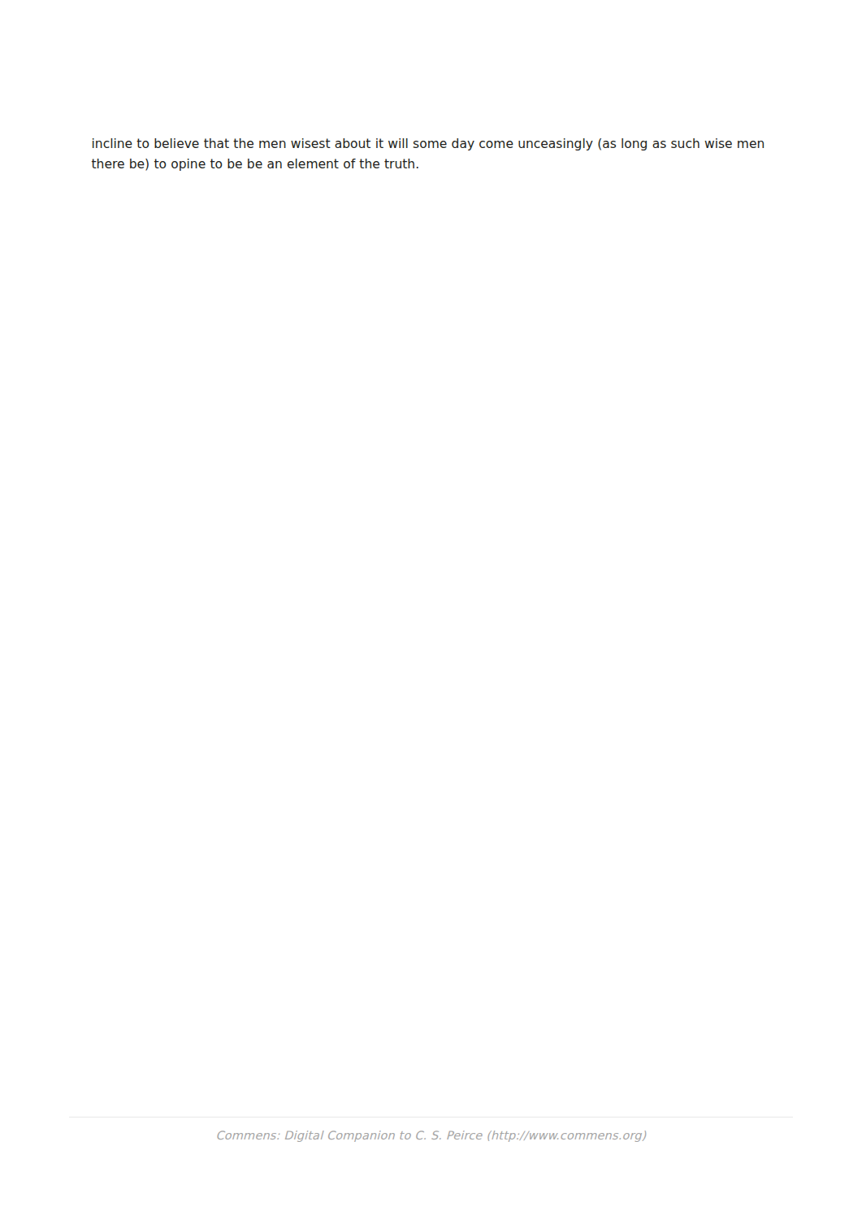incline to believe that the men wisest about it will some day come unceasingly (as long as such wise men there be) to opine to be be an element of the truth.
Commens: Digital Companion to C. S. Peirce (http://www.commens.org)